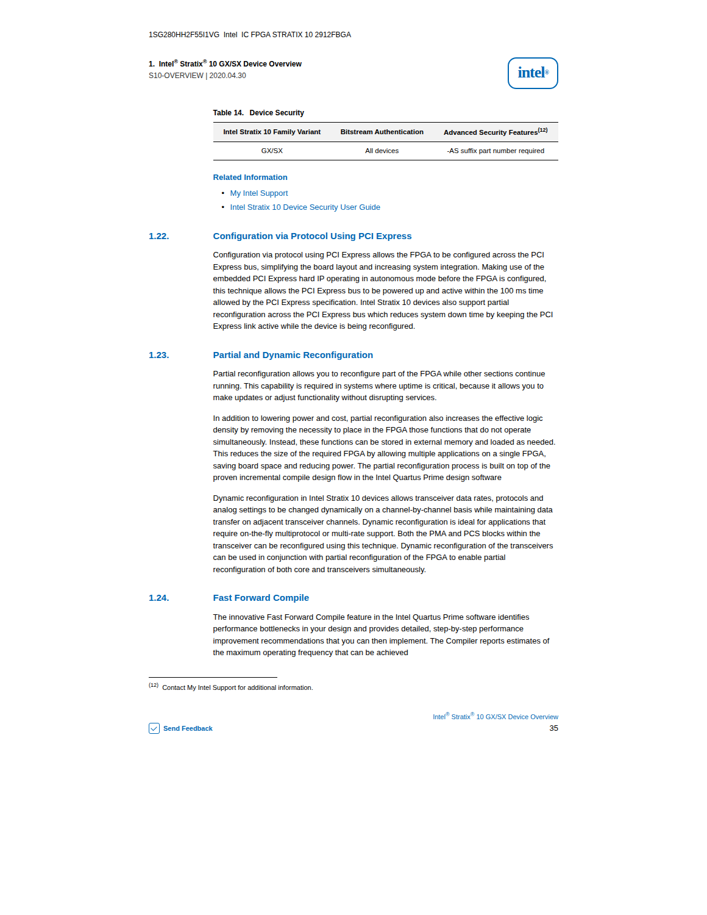1SG280HH2F55I1VG Intel IC FPGA STRATIX 10 2912FBGA
1. Intel® Stratix® 10 GX/SX Device Overview
S10-OVERVIEW | 2020.04.30
intel®
Table 14. Device Security
| Intel Stratix 10 Family Variant | Bitstream Authentication | Advanced Security Features (12) |
| --- | --- | --- |
| GX/SX | All devices | -AS suffix part number required |
Related Information
My Intel Support
Intel Stratix 10 Device Security User Guide
1.22. Configuration via Protocol Using PCI Express
Configuration via protocol using PCI Express allows the FPGA to be configured across the PCI Express bus, simplifying the board layout and increasing system integration. Making use of the embedded PCI Express hard IP operating in autonomous mode before the FPGA is configured, this technique allows the PCI Express bus to be powered up and active within the 100 ms time allowed by the PCI Express specification. Intel Stratix 10 devices also support partial reconfiguration across the PCI Express bus which reduces system down time by keeping the PCI Express link active while the device is being reconfigured.
1.23. Partial and Dynamic Reconfiguration
Partial reconfiguration allows you to reconfigure part of the FPGA while other sections continue running. This capability is required in systems where uptime is critical, because it allows you to make updates or adjust functionality without disrupting services.
In addition to lowering power and cost, partial reconfiguration also increases the effective logic density by removing the necessity to place in the FPGA those functions that do not operate simultaneously. Instead, these functions can be stored in external memory and loaded as needed. This reduces the size of the required FPGA by allowing multiple applications on a single FPGA, saving board space and reducing power. The partial reconfiguration process is built on top of the proven incremental compile design flow in the Intel Quartus Prime design software
Dynamic reconfiguration in Intel Stratix 10 devices allows transceiver data rates, protocols and analog settings to be changed dynamically on a channel-by-channel basis while maintaining data transfer on adjacent transceiver channels. Dynamic reconfiguration is ideal for applications that require on-the-fly multiprotocol or multi-rate support. Both the PMA and PCS blocks within the transceiver can be reconfigured using this technique. Dynamic reconfiguration of the transceivers can be used in conjunction with partial reconfiguration of the FPGA to enable partial reconfiguration of both core and transceivers simultaneously.
1.24. Fast Forward Compile
The innovative Fast Forward Compile feature in the Intel Quartus Prime software identifies performance bottlenecks in your design and provides detailed, step-by-step performance improvement recommendations that you can then implement. The Compiler reports estimates of the maximum operating frequency that can be achieved
(12) Contact My Intel Support for additional information.
Send Feedback
Intel® Stratix® 10 GX/SX Device Overview
35